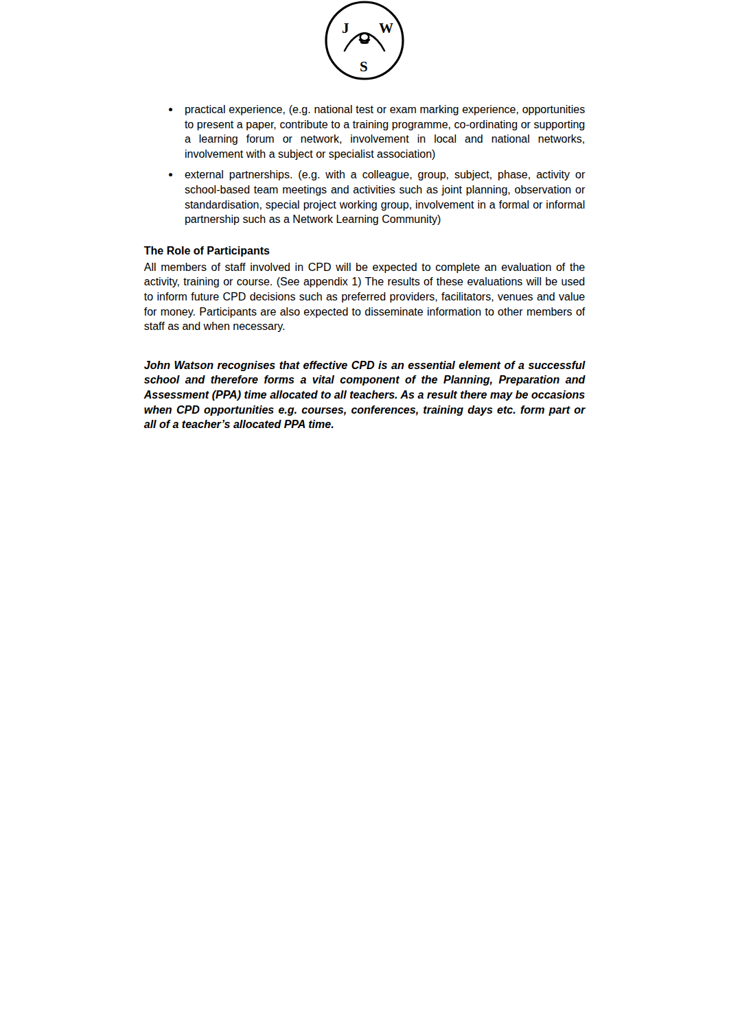John Watson School crest with letters J, W, S and two clasped hands J W S
practical experience, (e.g. national test or exam marking experience, opportunities to present a paper, contribute to a training programme, co-ordinating or supporting a learning forum or network, involvement in local and national networks, involvement with a subject or specialist association)
external partnerships. (e.g. with a colleague, group, subject, phase, activity or school-based team meetings and activities such as joint planning, observation or standardisation, special project working group, involvement in a formal or informal partnership such as a Network Learning Community)
The Role of Participants
All members of staff involved in CPD will be expected to complete an evaluation of the activity, training or course. (See appendix 1) The results of these evaluations will be used to inform future CPD decisions such as preferred providers, facilitators, venues and value for money. Participants are also expected to disseminate information to other members of staff as and when necessary.
John Watson recognises that effective CPD is an essential element of a successful school and therefore forms a vital component of the Planning, Preparation and Assessment (PPA) time allocated to all teachers. As a result there may be occasions when CPD opportunities e.g. courses, conferences, training days etc. form part or all of a teacher’s allocated PPA time.